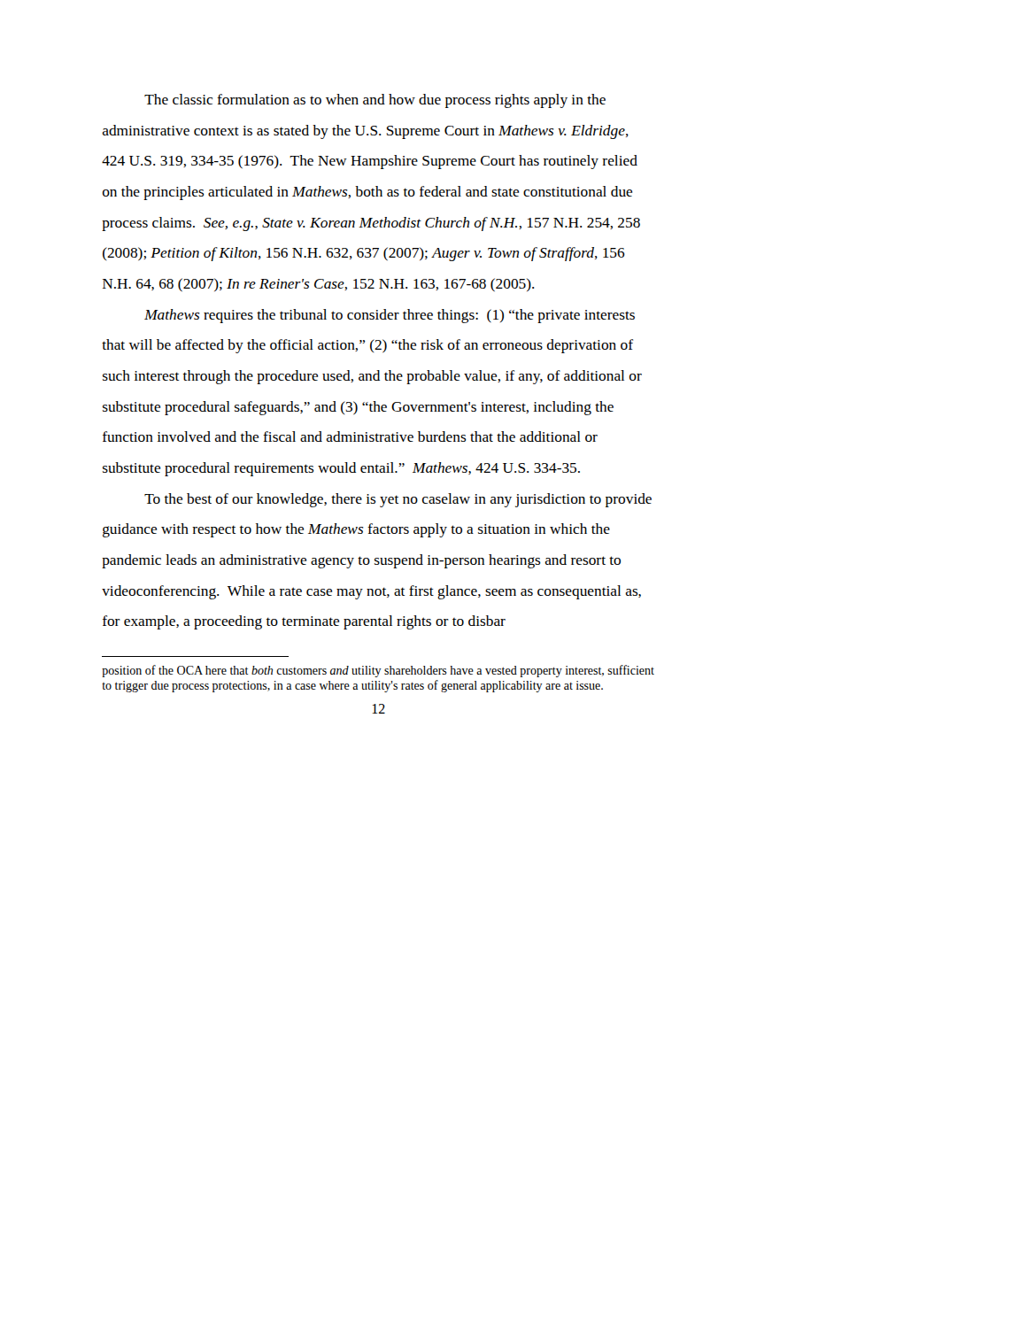The classic formulation as to when and how due process rights apply in the administrative context is as stated by the U.S. Supreme Court in Mathews v. Eldridge, 424 U.S. 319, 334-35 (1976). The New Hampshire Supreme Court has routinely relied on the principles articulated in Mathews, both as to federal and state constitutional due process claims. See, e.g., State v. Korean Methodist Church of N.H., 157 N.H. 254, 258 (2008); Petition of Kilton, 156 N.H. 632, 637 (2007); Auger v. Town of Strafford, 156 N.H. 64, 68 (2007); In re Reiner's Case, 152 N.H. 163, 167-68 (2005).
Mathews requires the tribunal to consider three things: (1) “the private interests that will be affected by the official action,” (2) “the risk of an erroneous deprivation of such interest through the procedure used, and the probable value, if any, of additional or substitute procedural safeguards,” and (3) “the Government's interest, including the function involved and the fiscal and administrative burdens that the additional or substitute procedural requirements would entail.” Mathews, 424 U.S. 334-35.
To the best of our knowledge, there is yet no caselaw in any jurisdiction to provide guidance with respect to how the Mathews factors apply to a situation in which the pandemic leads an administrative agency to suspend in-person hearings and resort to videoconferencing. While a rate case may not, at first glance, seem as consequential as, for example, a proceeding to terminate parental rights or to disbar
position of the OCA here that both customers and utility shareholders have a vested property interest, sufficient to trigger due process protections, in a case where a utility's rates of general applicability are at issue.
12